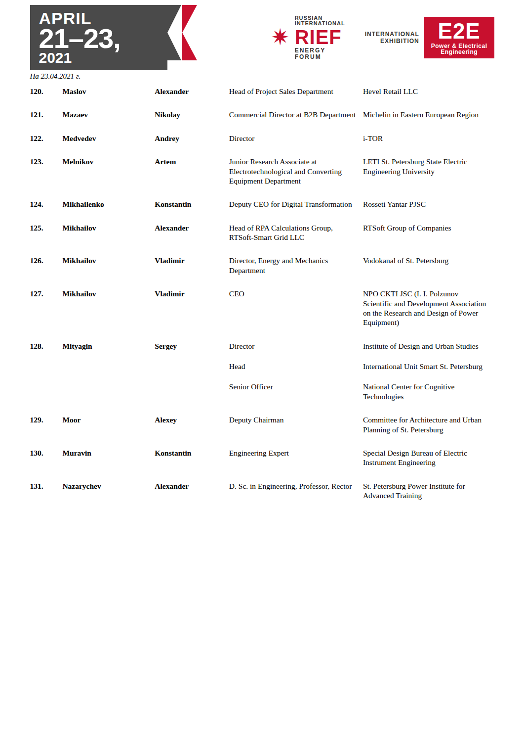APRIL
21–23,
2021
✷
RUSSIAN
INTERNATIONAL
RIEF
ENERGY
FORUM
INTERNATIONAL
EXHIBITION
E2E
Power & Electrical
Engineering
На 23.04.2021 г.
| 120. | Maslov | Alexander | Head of Project Sales Department | Hevel Retail LLC |
| 121. | Mazaev | Nikolay | Commercial Director at B2B Department | Michelin in Eastern European Region |
| 122. | Medvedev | Andrey | Director | i-TOR |
| 123. | Melnikov | Artem | Junior Research Associate at Electrotechnological and Converting Equipment Department | LETI St. Petersburg State Electric Engineering University |
| 124. | Mikhailenko | Konstantin | Deputy CEO for Digital Transformation | Rosseti Yantar PJSC |
| 125. | Mikhailov | Alexander | Head of RPA Calculations Group, RTSoft-Smart Grid LLC | RTSoft Group of Companies |
| 126. | Mikhailov | Vladimir | Director, Energy and Mechanics Department | Vodokanal of St. Petersburg |
| 127. | Mikhailov | Vladimir | CEO | NPO CKTI JSC (I. I. Polzunov Scientific and Development Association on the Research and Design of Power Equipment) |
| 128. | Mityagin | Sergey | Director | Institute of Design and Urban Studies |
| | | | Head | International Unit Smart St. Petersburg |
| | | | Senior Officer | National Center for Cognitive Technologies |
| 129. | Moor | Alexey | Deputy Chairman | Committee for Architecture and Urban Planning of St. Petersburg |
| 130. | Muravin | Konstantin | Engineering Expert | Special Design Bureau of Electric Instrument Engineering |
| 131. | Nazarychev | Alexander | D. Sc. in Engineering, Professor, Rector | St. Petersburg Power Institute for Advanced Training |